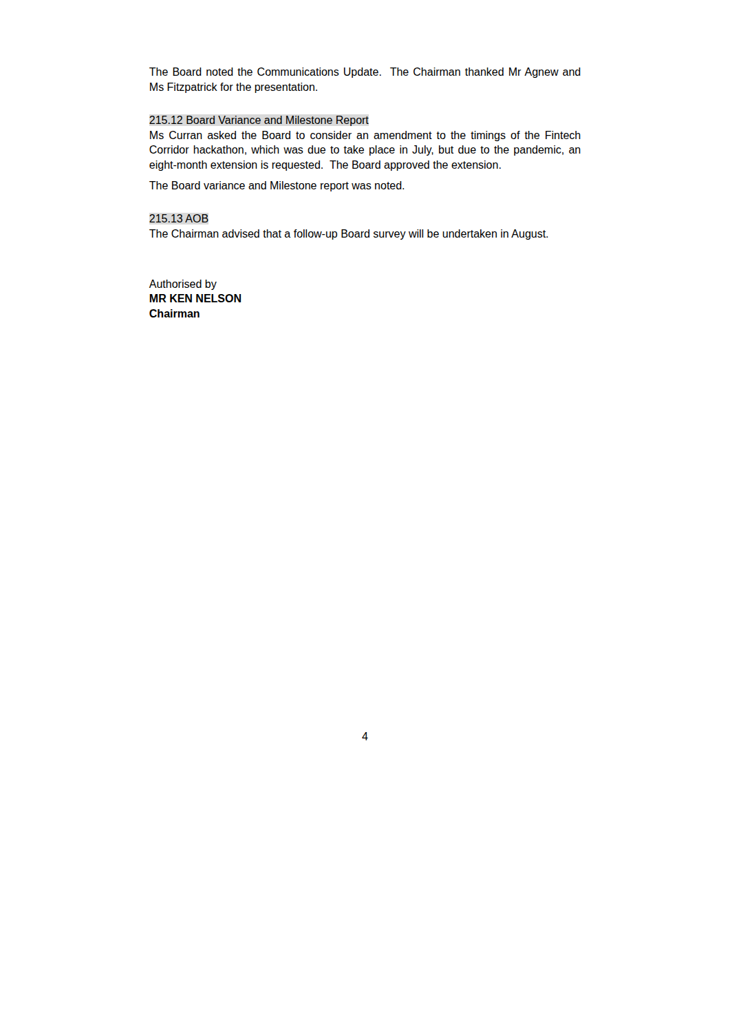The Board noted the Communications Update. The Chairman thanked Mr Agnew and Ms Fitzpatrick for the presentation.
215.12 Board Variance and Milestone Report
Ms Curran asked the Board to consider an amendment to the timings of the Fintech Corridor hackathon, which was due to take place in July, but due to the pandemic, an eight-month extension is requested. The Board approved the extension.
The Board variance and Milestone report was noted.
215.13 AOB
The Chairman advised that a follow-up Board survey will be undertaken in August.
Authorised by
MR KEN NELSON
Chairman
4